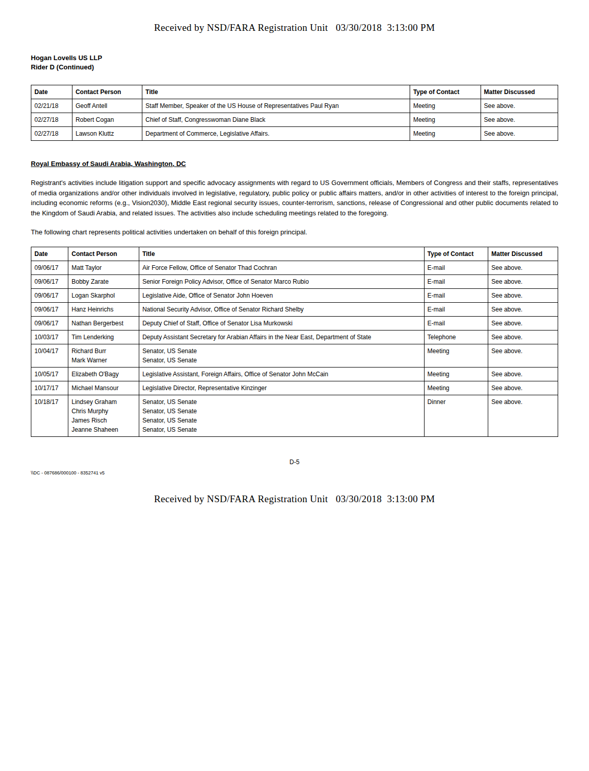Received by NSD/FARA Registration Unit 03/30/2018 3:13:00 PM
Hogan Lovells US LLP
Rider D (Continued)
| Date | Contact Person | Title | Type of Contact | Matter Discussed |
| --- | --- | --- | --- | --- |
| 02/21/18 | Geoff Antell | Staff Member, Speaker of the US House of Representatives Paul Ryan | Meeting | See above. |
| 02/27/18 | Robert Cogan | Chief of Staff, Congresswoman Diane Black | Meeting | See above. |
| 02/27/18 | Lawson Kluttz | Department of Commerce, Legislative Affairs. | Meeting | See above. |
Royal Embassy of Saudi Arabia, Washington, DC
Registrant's activities include litigation support and specific advocacy assignments with regard to US Government officials, Members of Congress and their staffs, representatives of media organizations and/or other individuals involved in legislative, regulatory, public policy or public affairs matters, and/or in other activities of interest to the foreign principal, including economic reforms (e.g., Vision2030), Middle East regional security issues, counter-terrorism, sanctions, release of Congressional and other public documents related to the Kingdom of Saudi Arabia, and related issues. The activities also include scheduling meetings related to the foregoing.
The following chart represents political activities undertaken on behalf of this foreign principal.
| Date | Contact Person | Title | Type of Contact | Matter Discussed |
| --- | --- | --- | --- | --- |
| 09/06/17 | Matt Taylor | Air Force Fellow, Office of Senator Thad Cochran | E-mail | See above. |
| 09/06/17 | Bobby Zarate | Senior Foreign Policy Advisor, Office of Senator Marco Rubio | E-mail | See above. |
| 09/06/17 | Logan Skarphol | Legislative Aide, Office of Senator John Hoeven | E-mail | See above. |
| 09/06/17 | Hanz Heinrichs | National Security Advisor, Office of Senator Richard Shelby | E-mail | See above. |
| 09/06/17 | Nathan Bergerbest | Deputy Chief of Staff, Office of Senator Lisa Murkowski | E-mail | See above. |
| 10/03/17 | Tim Lenderking | Deputy Assistant Secretary for Arabian Affairs in the Near East, Department of State | Telephone | See above. |
| 10/04/17 | Richard Burr Mark Warner | Senator, US Senate Senator, US Senate | Meeting | See above. |
| 10/05/17 | Elizabeth O'Bagy | Legislative Assistant, Foreign Affairs, Office of Senator John McCain | Meeting | See above. |
| 10/17/17 | Michael Mansour | Legislative Director, Representative Kinzinger | Meeting | See above. |
| 10/18/17 | Lindsey Graham Chris Murphy James Risch Jeanne Shaheen | Senator, US Senate Senator, US Senate Senator, US Senate Senator, US Senate | Dinner | See above. |
D-5
\\DC - 087686/000100 - 8352741 v5
Received by NSD/FARA Registration Unit 03/30/2018 3:13:00 PM